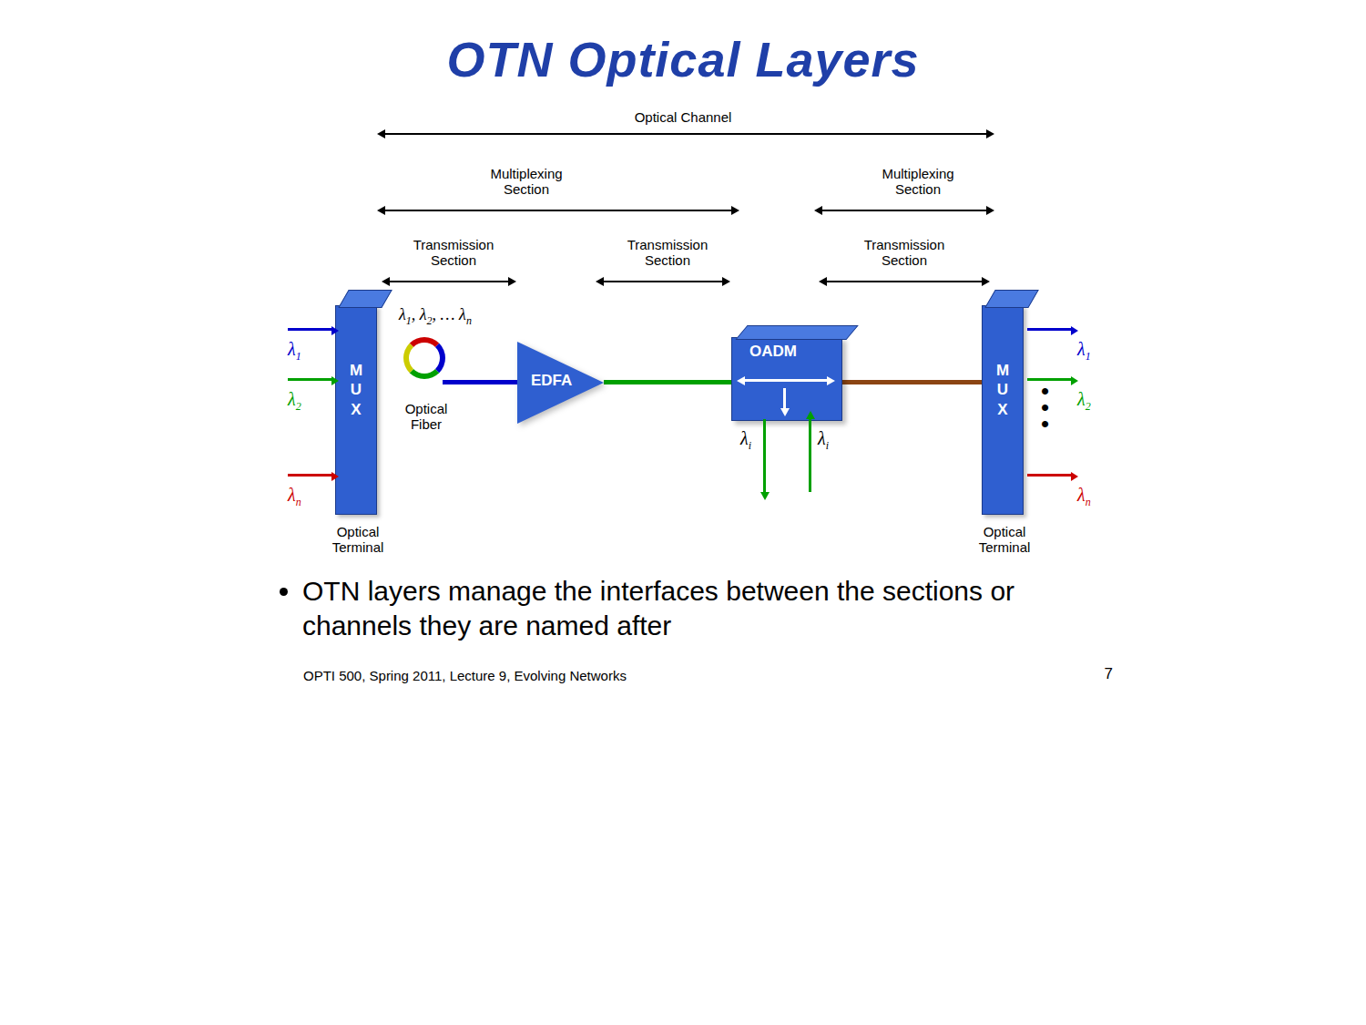OTN Optical Layers
Optical Channel
Multiplexing
Section
Multiplexing
Section
Transmission
Section
Transmission
Section
Transmission
Section
M
U
X
λ1
λ2
λn
λ1, λ2, … λn
Optical
Fiber
EDFA
OADM
λi
λi
M
U
X
λ1
λ2
•
•
•
λn
Optical
Terminal
Optical
Terminal
OTN layers manage the interfaces between the sections or channels they are named after
OPTI 500, Spring 2011, Lecture 9, Evolving Networks
7